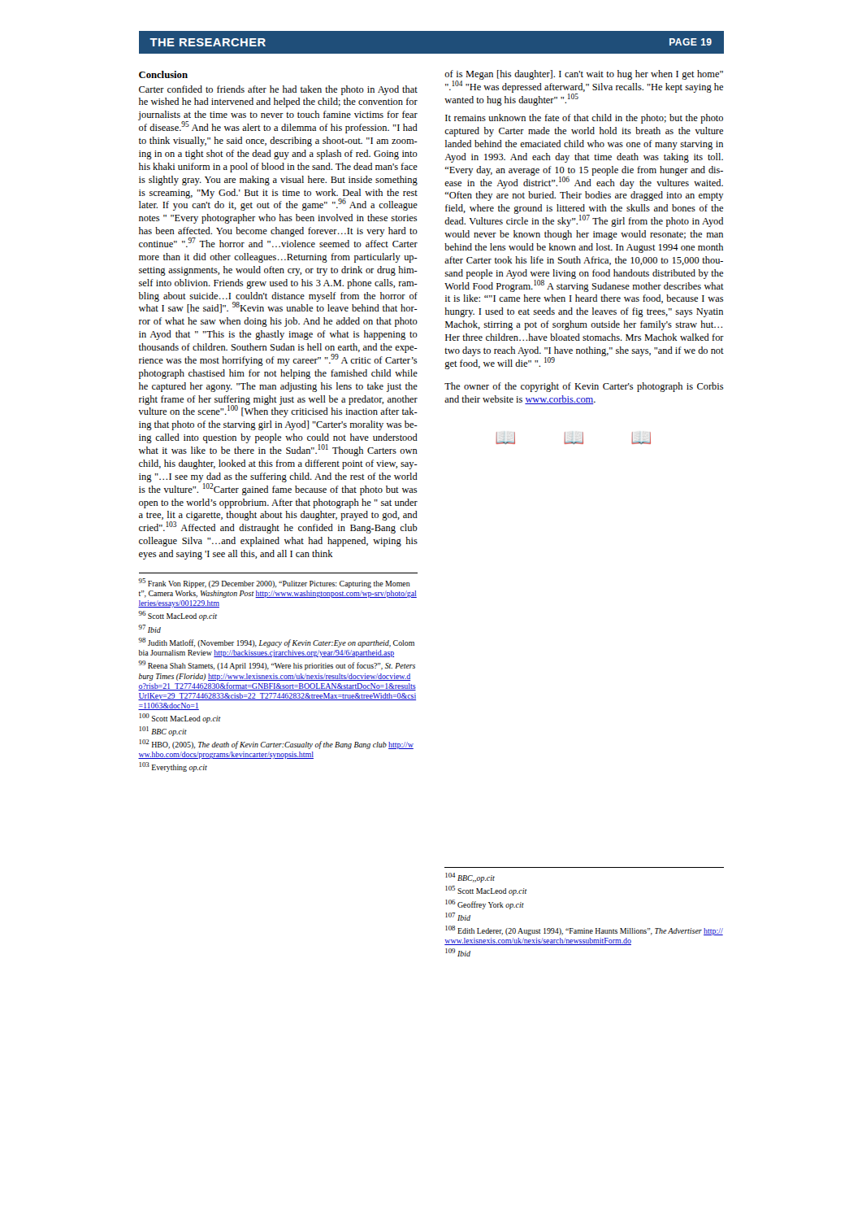The Researcher
Page 19
Conclusion
Carter confided to friends after he had taken the photo in Ayod that he wished he had intervened and helped the child; the convention for journalists at the time was to never to touch famine victims for fear of disease.95 And he was alert to a dilemma of his profession. "I had to think visually," he said once, describing a shoot-out. "I am zooming in on a tight shot of the dead guy and a splash of red. Going into his khaki uniform in a pool of blood in the sand. The dead man's face is slightly gray. You are making a visual here. But inside something is screaming, "My God.' But it is time to work. Deal with the rest later. If you can't do it, get out of the game" ".96 And a colleague notes " "Every photographer who has been involved in these stories has been affected. You become changed forever…It is very hard to continue" ".97 The horror and "…violence seemed to affect Carter more than it did other colleagues…Returning from particularly upsetting assignments, he would often cry, or try to drink or drug himself into oblivion. Friends grew used to his 3 A.M. phone calls, rambling about suicide…I couldn't distance myself from the horror of what I saw [he said]". 98Kevin was unable to leave behind that horror of what he saw when doing his job. And he added on that photo in Ayod that " "This is the ghastly image of what is happening to thousands of children. Southern Sudan is hell on earth, and the experience was the most horrifying of my career" ".99 A critic of Carter’s photograph chastised him for not helping the famished child while he captured her agony. "The man adjusting his lens to take just the right frame of her suffering might just as well be a predator, another vulture on the scene".100 [When they criticised his inaction after taking that photo of the starving girl in Ayod] "Carter's morality was being called into question by people who could not have understood what it was like to be there in the Sudan".101 Though Carters own child, his daughter, looked at this from a different point of view, saying "…I see my dad as the suffering child. And the rest of the world is the vulture". 102Carter gained fame because of that photo but was open to the world’s opprobrium. After that photograph he " sat under a tree, lit a cigarette, thought about his daughter, prayed to god, and cried".103 Affected and distraught he confided in Bang-Bang club colleague Silva "…and explained what had happened, wiping his eyes and saying 'I see all this, and all I can think
95 Frank Von Ripper, (29 December 2000), “Pulitzer Pictures: Capturing the Moment”, Camera Works, Washington Post http://www.washingtonpost.com/wp-srv/photo/galleries/essays/001229.htm
96 Scott MacLeod op.cit
97 Ibid
98 Judith Matloff, (November 1994), Legacy of Kevin Cater:Eye on apartheid, Colombia Journalism Review http://backissues.cjrarchives.org/year/94/6/apartheid.asp
99 Reena Shah Stamets, (14 April 1994), “Were his priorities out of focus?”, St. Petersburg Times (Florida) http://www.lexisnexis.com/uk/nexis/results/docview/docview.do?risb=21_T2774462830&format=GNBFI&sort=BOOLEAN&startDocNo=1&resultsUrlKey=29_T2774462833&cisb=22_T2774462832&treeMax=true&treeWidth=0&csi=11063&docNo=1
100 Scott MacLeod op.cit
101 BBC op.cit
102 HBO, (2005), The death of Kevin Carter:Casualty of the Bang Bang club http://www.hbo.com/docs/programs/kevincarter/synopsis.html
103 Everything op.cit
of is Megan [his daughter]. I can't wait to hug her when I get home" ".104 "He was depressed afterward," Silva recalls. "He kept saying he wanted to hug his daughter" ".105
It remains unknown the fate of that child in the photo; but the photo captured by Carter made the world hold its breath as the vulture landed behind the emaciated child who was one of many starving in Ayod in 1993. And each day that time death was taking its toll. “Every day, an average of 10 to 15 people die from hunger and disease in the Ayod district”.106 And each day the vultures waited. “Often they are not buried. Their bodies are dragged into an empty field, where the ground is littered with the skulls and bones of the dead. Vultures circle in the sky”.107 The girl from the photo in Ayod would never be known though her image would resonate; the man behind the lens would be known and lost. In August 1994 one month after Carter took his life in South Africa, the 10,000 to 15,000 thousand people in Ayod were living on food handouts distributed by the World Food Program.108 A starving Sudanese mother describes what it is like: “"I came here when I heard there was food, because I was hungry. I used to eat seeds and the leaves of fig trees," says Nyatin Machok, stirring a pot of sorghum outside her family's straw hut…Her three children…have bloated stomachs. Mrs Machok walked for two days to reach Ayod. "I have nothing," she says, "and if we do not get food, we will die" ". 109
The owner of the copyright of Kevin Carter's photograph is Corbis and their website is www.corbis.com.
📖 📖 📖
104 BBC,,op.cit
105 Scott MacLeod op.cit
106 Geoffrey York op.cit
107 Ibid
108 Edith Lederer, (20 August 1994), “Famine Haunts Millions”, The Advertiser http://www.lexisnexis.com/uk/nexis/search/newssubmitForm.do
109 Ibid